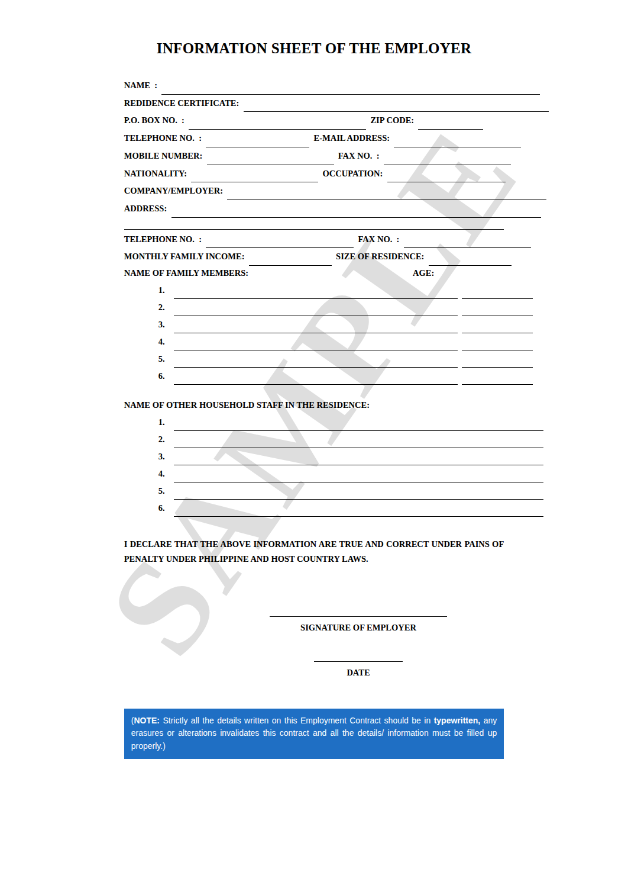SAMPLE
INFORMATION SHEET OF THE EMPLOYER
NAME :
REDIDENCE CERTIFICATE:
P.O. BOX NO. : ZIP CODE:
TELEPHONE NO. : E-MAIL ADDRESS:
MOBILE NUMBER: FAX NO. :
NATIONALITY: OCCUPATION:
COMPANY/EMPLOYER:
ADDRESS:
TELEPHONE NO. : FAX NO. :
MONTHLY FAMILY INCOME: SIZE OF RESIDENCE:
NAME OF FAMILY MEMBERS:AGE:
NAME OF OTHER HOUSEHOLD STAFF IN THE RESIDENCE:
I DECLARE THAT THE ABOVE INFORMATION ARE TRUE AND CORRECT UNDER PAINS OF PENALTY UNDER PHILIPPINE AND HOST COUNTRY LAWS.
SIGNATURE OF EMPLOYER
DATE
(NOTE: Strictly all the details written on this Employment Contract should be in typewritten, any erasures or alterations invalidates this contract and all the details/ information must be filled up properly.)